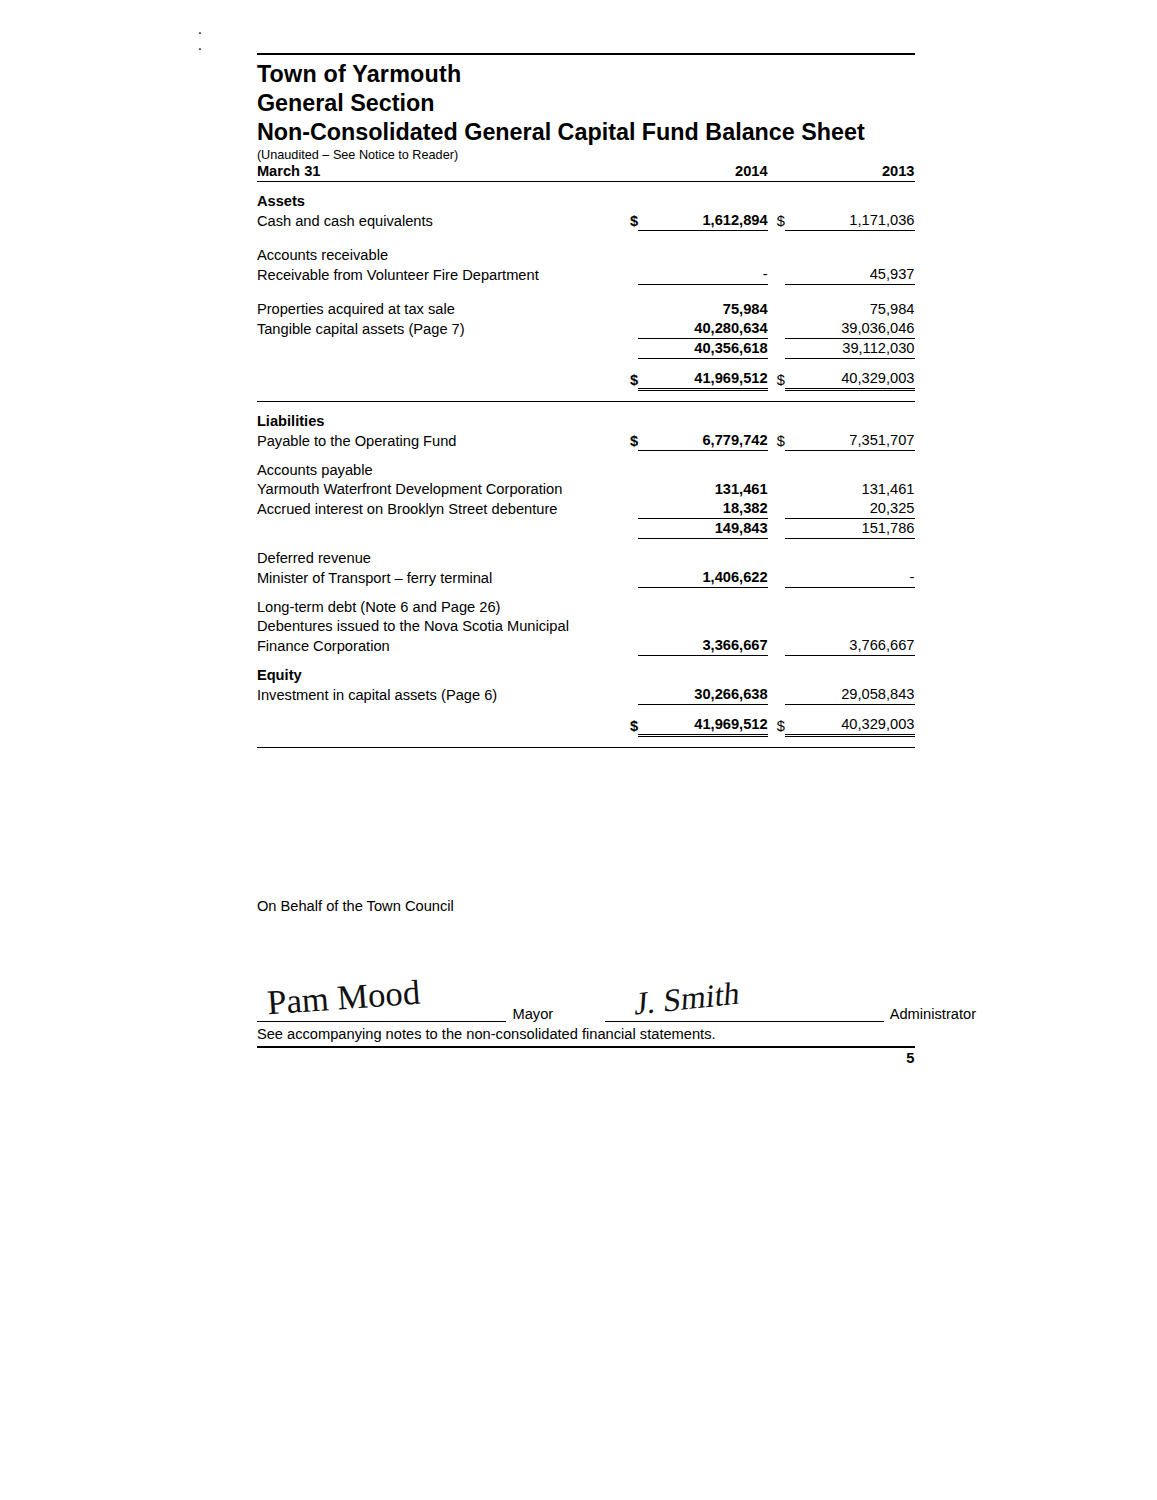.
.
Town of Yarmouth
General Section
Non-Consolidated General Capital Fund Balance Sheet
(Unaudited – See Notice to Reader)
| March 31 | | 2014 | | 2013 |
| Assets | | | | |
| Cash and cash equivalents | $ | 1,612,894 | $ | 1,171,036 |
| Accounts receivable | | | | |
| Receivable from Volunteer Fire Department | | - | | 45,937 |
| Properties acquired at tax sale | | 75,984 | | 75,984 |
| Tangible capital assets (Page 7) | | 40,280,634 | | 39,036,046 |
| | | 40,356,618 | | 39,112,030 |
| | $ | 41,969,512 | $ | 40,329,003 |
| Liabilities | | | | |
| Payable to the Operating Fund | $ | 6,779,742 | $ | 7,351,707 |
| Accounts payable | | | | |
| Yarmouth Waterfront Development Corporation | | 131,461 | | 131,461 |
| Accrued interest on Brooklyn Street debenture | | 18,382 | | 20,325 |
| | | 149,843 | | 151,786 |
| Deferred revenue | | | | |
| Minister of Transport – ferry terminal | | 1,406,622 | | - |
| Long-term debt (Note 6 and Page 26) | | | | |
| Debentures issued to the Nova Scotia Municipal | | | | |
| Finance Corporation | | 3,366,667 | | 3,766,667 |
| Equity | | | | |
| Investment in capital assets (Page 6) | | 30,266,638 | | 29,058,843 |
| | $ | 41,969,512 | $ | 40,329,003 |
On Behalf of the Town Council
Pam Mood Mayor J. Smith Administrator
See accompanying notes to the non-consolidated financial statements.
5